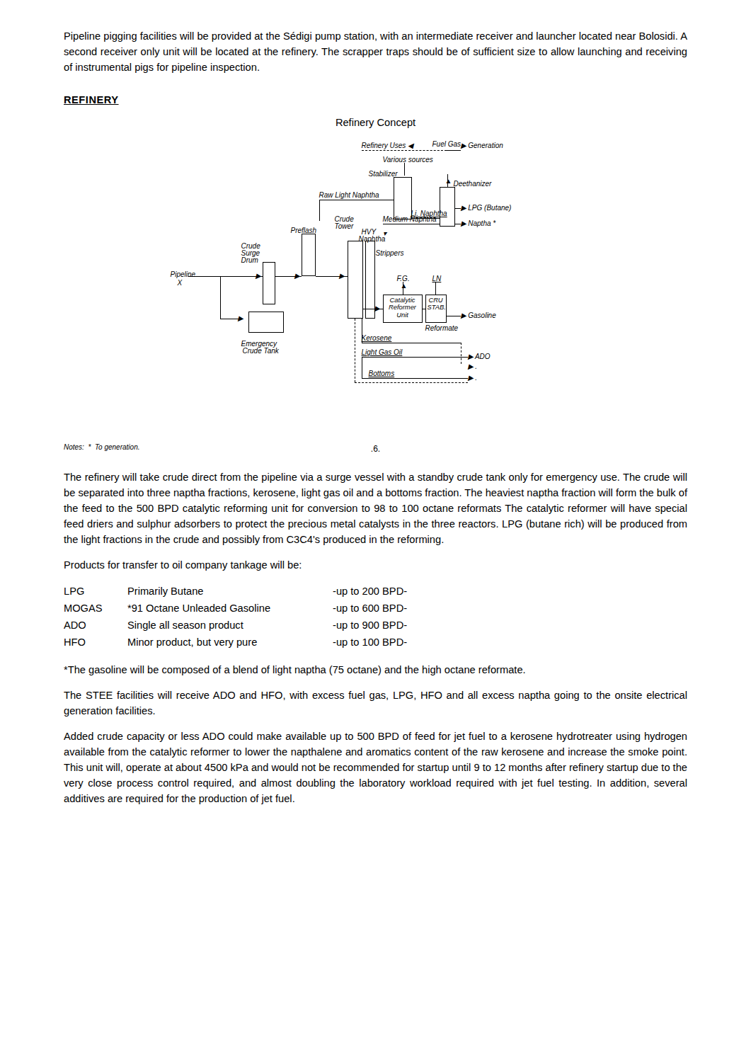Pipeline pigging facilities will be provided at the Sédigi pump station, with an intermediate receiver and launcher located near Bolosidi. A second receiver only unit will be located at the refinery. The scrapper traps should be of sufficient size to allow launching and receiving of instrumental pigs for pipeline inspection.
REFINERY
Refinery Concept
Fuel Gas
Refinery Uses ◀ ▶ Generation
Various sources
Stabilizer
Deethanizer
▲ Raw Light Naphtha
▶ LPG (Butane)
Li. Naphtha
▶ Naptha *
Crude Tower Medium Naphtha
Preflash
HVY Naphtha ▾ Crude Surge Drum
Strippers Pipeline X
▶ ▶ ▶ F.G.
▲ LN
Catalytic
Reformer
Unit
▶
CRU
STAB.
▶ Gasoline
Reformate
▶
Emergency Crude Tank Kerosene
Light Gas Oil
▶ ADO
▶ . Bottoms
▶ .
Notes: * To generation.
.6.
The refinery will take crude direct from the pipeline via a surge vessel with a standby crude tank only for emergency use. The crude will be separated into three naptha fractions, kerosene, light gas oil and a bottoms fraction. The heaviest naptha fraction will form the bulk of the feed to the 500 BPD catalytic reforming unit for conversion to 98 to 100 octane reformats The catalytic reformer will have special feed driers and sulphur adsorbers to protect the precious metal catalysts in the three reactors. LPG (butane rich) will be produced from the light fractions in the crude and possibly from C3C4's produced in the reforming.
Products for transfer to oil company tankage will be:
| LPG | Primarily Butane | -up to 200 BPD- |
| MOGAS | *91 Octane Unleaded Gasoline | -up to 600 BPD- |
| ADO | Single all season product | -up to 900 BPD- |
| HFO | Minor product, but very pure | -up to 100 BPD- |
*The gasoline will be composed of a blend of light naptha (75 octane) and the high octane reformate.
The STEE facilities will receive ADO and HFO, with excess fuel gas, LPG, HFO and all excess naptha going to the onsite electrical generation facilities.
Added crude capacity or less ADO could make available up to 500 BPD of feed for jet fuel to a kerosene hydrotreater using hydrogen available from the catalytic reformer to lower the napthalene and aromatics content of the raw kerosene and increase the smoke point. This unit will, operate at about 4500 kPa and would not be recommended for startup until 9 to 12 months after refinery startup due to the very close process control required, and almost doubling the laboratory workload required with jet fuel testing. In addition, several additives are required for the production of jet fuel.